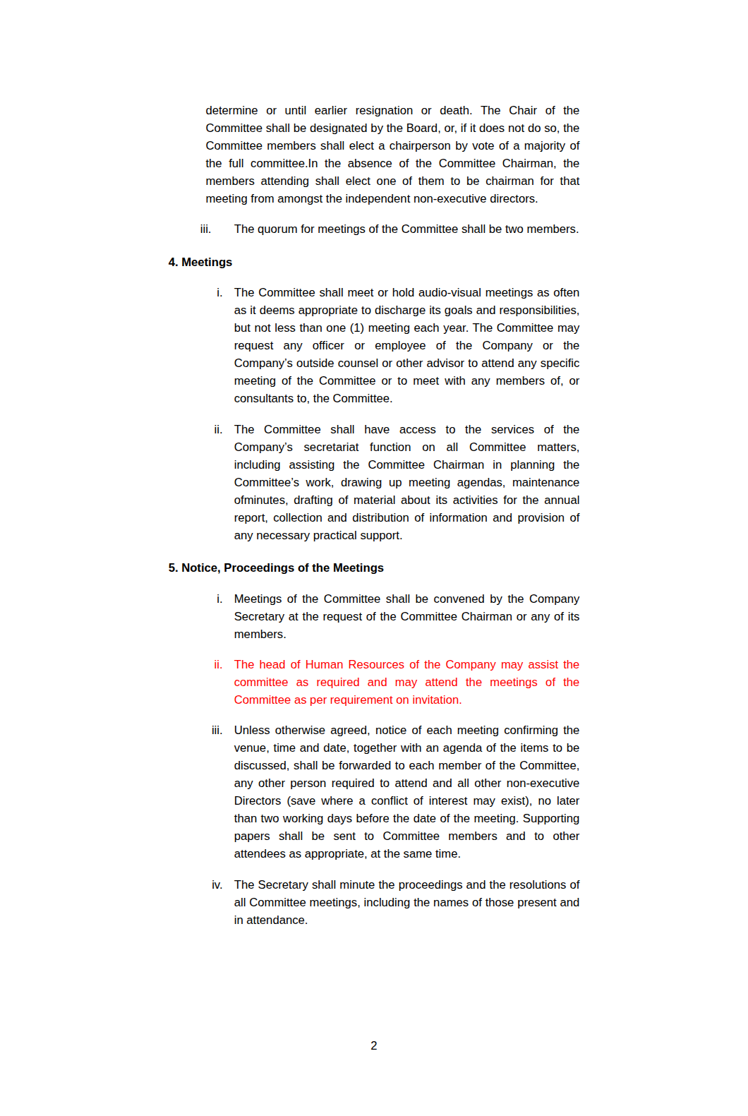determine or until earlier resignation or death. The Chair of the Committee shall be designated by the Board, or, if it does not do so, the Committee members shall elect a chairperson by vote of a majority of the full committee.In the absence of the Committee Chairman, the members attending shall elect one of them to be chairman for that meeting from amongst the independent non-executive directors.
iii. The quorum for meetings of the Committee shall be two members.
4. Meetings
The Committee shall meet or hold audio-visual meetings as often as it deems appropriate to discharge its goals and responsibilities, but not less than one (1) meeting each year. The Committee may request any officer or employee of the Company or the Company’s outside counsel or other advisor to attend any specific meeting of the Committee or to meet with any members of, or consultants to, the Committee.
The Committee shall have access to the services of the Company’s secretariat function on all Committee matters, including assisting the Committee Chairman in planning the Committee’s work, drawing up meeting agendas, maintenance ofminutes, drafting of material about its activities for the annual report, collection and distribution of information and provision of any necessary practical support.
5. Notice, Proceedings of the Meetings
Meetings of the Committee shall be convened by the Company Secretary at the request of the Committee Chairman or any of its members.
The head of Human Resources of the Company may assist the committee as required and may attend the meetings of the Committee as per requirement on invitation.
Unless otherwise agreed, notice of each meeting confirming the venue, time and date, together with an agenda of the items to be discussed, shall be forwarded to each member of the Committee, any other person required to attend and all other non-executive Directors (save where a conflict of interest may exist), no later than two working days before the date of the meeting. Supporting papers shall be sent to Committee members and to other attendees as appropriate, at the same time.
The Secretary shall minute the proceedings and the resolutions of all Committee meetings, including the names of those present and in attendance.
2